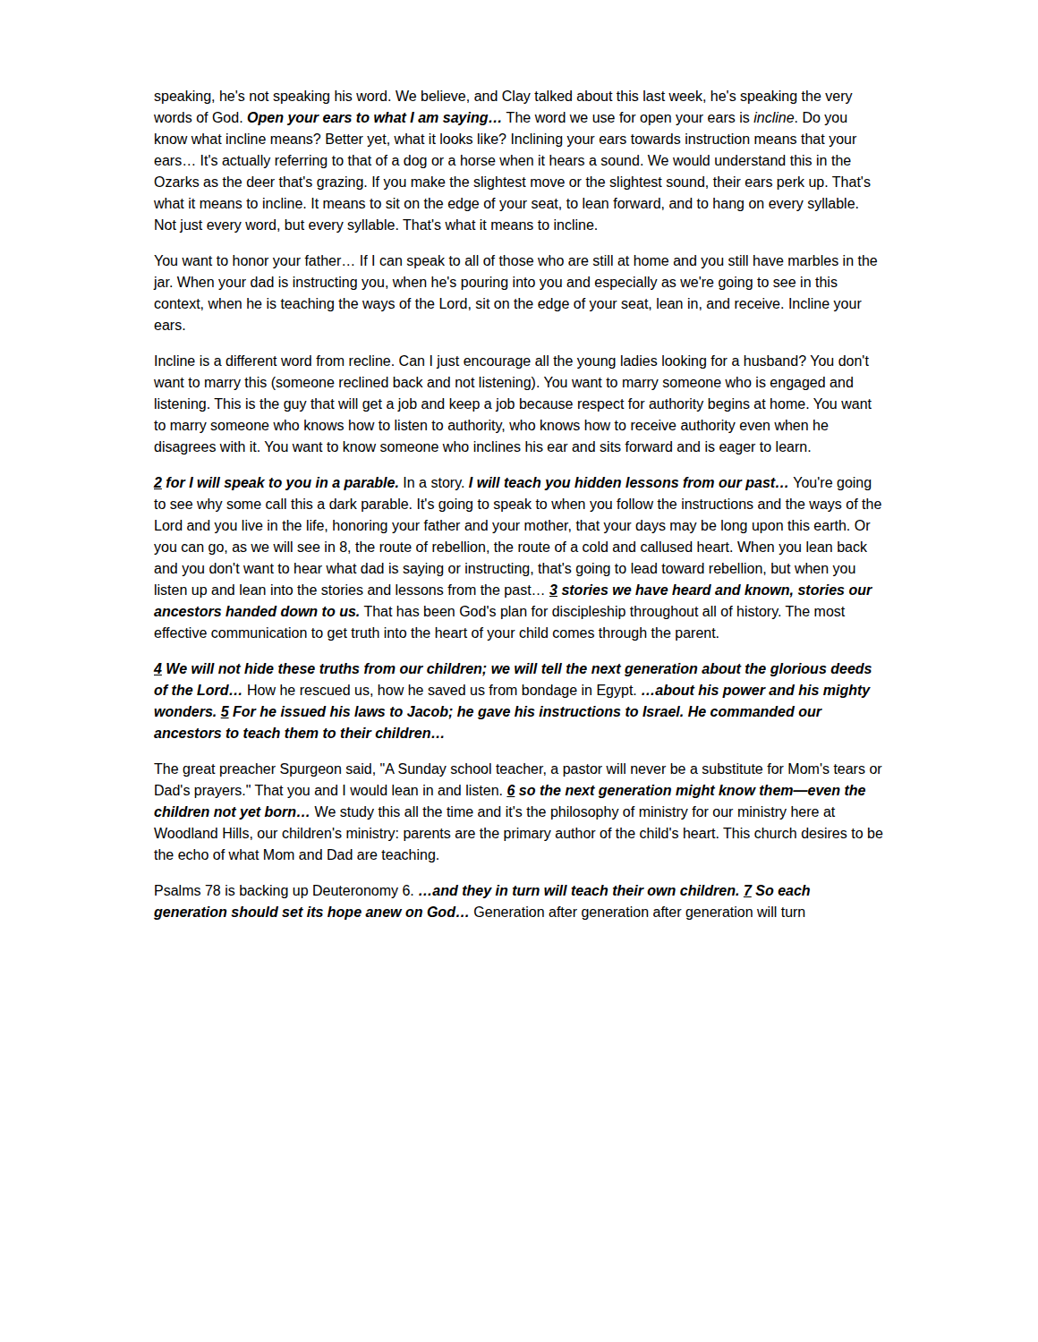speaking, he's not speaking his word. We believe, and Clay talked about this last week, he's speaking the very words of God. Open your ears to what I am saying… The word we use for open your ears is incline. Do you know what incline means? Better yet, what it looks like? Inclining your ears towards instruction means that your ears… It's actually referring to that of a dog or a horse when it hears a sound. We would understand this in the Ozarks as the deer that's grazing. If you make the slightest move or the slightest sound, their ears perk up. That's what it means to incline. It means to sit on the edge of your seat, to lean forward, and to hang on every syllable. Not just every word, but every syllable. That's what it means to incline.
You want to honor your father… If I can speak to all of those who are still at home and you still have marbles in the jar. When your dad is instructing you, when he's pouring into you and especially as we're going to see in this context, when he is teaching the ways of the Lord, sit on the edge of your seat, lean in, and receive. Incline your ears.
Incline is a different word from recline. Can I just encourage all the young ladies looking for a husband? You don't want to marry this (someone reclined back and not listening). You want to marry someone who is engaged and listening. This is the guy that will get a job and keep a job because respect for authority begins at home. You want to marry someone who knows how to listen to authority, who knows how to receive authority even when he disagrees with it. You want to know someone who inclines his ear and sits forward and is eager to learn.
2 for I will speak to you in a parable. In a story. I will teach you hidden lessons from our past… You're going to see why some call this a dark parable. It's going to speak to when you follow the instructions and the ways of the Lord and you live in the life, honoring your father and your mother, that your days may be long upon this earth. Or you can go, as we will see in 8, the route of rebellion, the route of a cold and callused heart. When you lean back and you don't want to hear what dad is saying or instructing, that's going to lead toward rebellion, but when you listen up and lean into the stories and lessons from the past… 3 stories we have heard and known, stories our ancestors handed down to us. That has been God's plan for discipleship throughout all of history. The most effective communication to get truth into the heart of your child comes through the parent.
4 We will not hide these truths from our children; we will tell the next generation about the glorious deeds of the Lord… How he rescued us, how he saved us from bondage in Egypt. …about his power and his mighty wonders. 5 For he issued his laws to Jacob; he gave his instructions to Israel. He commanded our ancestors to teach them to their children…
The great preacher Spurgeon said, "A Sunday school teacher, a pastor will never be a substitute for Mom's tears or Dad's prayers." That you and I would lean in and listen. 6 so the next generation might know them—even the children not yet born… We study this all the time and it's the philosophy of ministry for our ministry here at Woodland Hills, our children's ministry: parents are the primary author of the child's heart. This church desires to be the echo of what Mom and Dad are teaching.
Psalms 78 is backing up Deuteronomy 6. …and they in turn will teach their own children. 7 So each generation should set its hope anew on God… Generation after generation after generation will turn